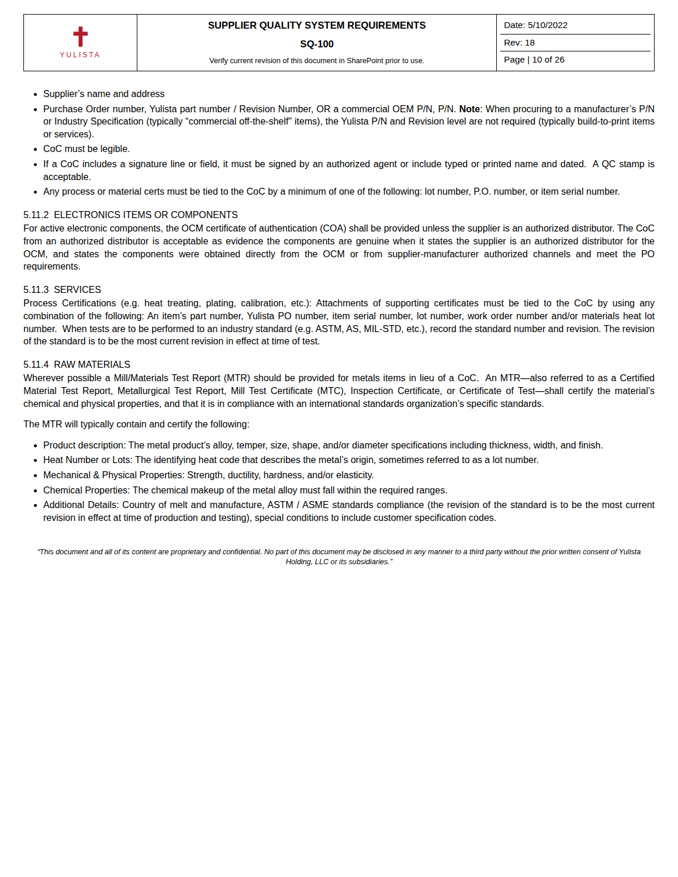| ✝ YULISTA | SUPPLIER QUALITY SYSTEM REQUIREMENTS SQ-100 Verify current revision of this document in SharePoint prior to use. | / Date: 5/10/2022 / / Rev: 18 / / Page / 10 of 26 / |
Supplier’s name and address
Purchase Order number, Yulista part number / Revision Number, OR a commercial OEM P/N, P/N. Note: When procuring to a manufacturer’s P/N or Industry Specification (typically “commercial off-the-shelf" items), the Yulista P/N and Revision level are not required (typically build-to-print items or services).
CoC must be legible.
If a CoC includes a signature line or field, it must be signed by an authorized agent or include typed or printed name and dated. A QC stamp is acceptable.
Any process or material certs must be tied to the CoC by a minimum of one of the following: lot number, P.O. number, or item serial number.
5.11.2 ELECTRONICS ITEMS OR COMPONENTS
For active electronic components, the OCM certificate of authentication (COA) shall be provided unless the supplier is an authorized distributor. The CoC from an authorized distributor is acceptable as evidence the components are genuine when it states the supplier is an authorized distributor for the OCM, and states the components were obtained directly from the OCM or from supplier-manufacturer authorized channels and meet the PO requirements.
5.11.3 SERVICES
Process Certifications (e.g. heat treating, plating, calibration, etc.): Attachments of supporting certificates must be tied to the CoC by using any combination of the following: An item’s part number, Yulista PO number, item serial number, lot number, work order number and/or materials heat lot number. When tests are to be performed to an industry standard (e.g. ASTM, AS, MIL-STD, etc.), record the standard number and revision. The revision of the standard is to be the most current revision in effect at time of test.
5.11.4 RAW MATERIALS
Wherever possible a Mill/Materials Test Report (MTR) should be provided for metals items in lieu of a CoC. An MTR—also referred to as a Certified Material Test Report, Metallurgical Test Report, Mill Test Certificate (MTC), Inspection Certificate, or Certificate of Test—shall certify the material’s chemical and physical properties, and that it is in compliance with an international standards organization’s specific standards.
The MTR will typically contain and certify the following:
Product description: The metal product’s alloy, temper, size, shape, and/or diameter specifications including thickness, width, and finish.
Heat Number or Lots: The identifying heat code that describes the metal’s origin, sometimes referred to as a lot number.
Mechanical & Physical Properties: Strength, ductility, hardness, and/or elasticity.
Chemical Properties: The chemical makeup of the metal alloy must fall within the required ranges.
Additional Details: Country of melt and manufacture, ASTM / ASME standards compliance (the revision of the standard is to be the most current revision in effect at time of production and testing), special conditions to include customer specification codes.
“This document and all of its content are proprietary and confidential. No part of this document may be disclosed in any manner to a third party without the prior written consent of Yulista Holding, LLC or its subsidiaries.”